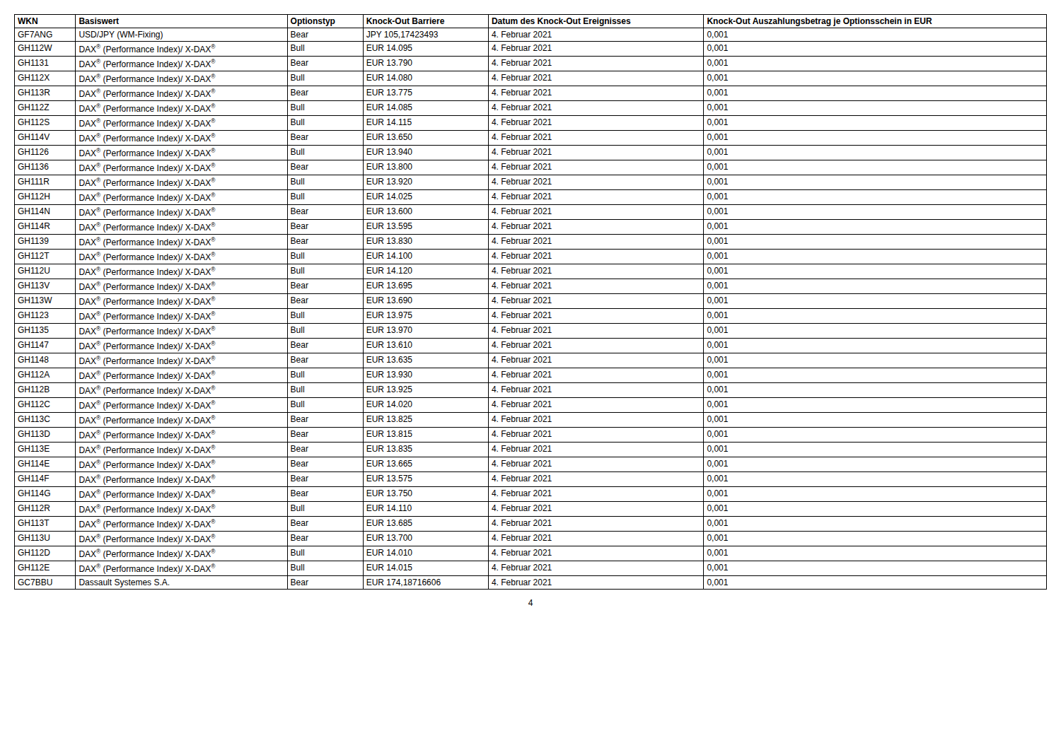| WKN | Basiswert | Optionstyp | Knock-Out Barriere | Datum des Knock-Out Ereignisses | Knock-Out Auszahlungsbetrag je Optionsschein in EUR |
| --- | --- | --- | --- | --- | --- |
| GF7ANG | USD/JPY (WM-Fixing) | Bear | JPY 105,17423493 | 4. Februar 2021 | 0,001 |
| GH112W | DAX ® (Performance Index)/ X-DAX ® | Bull | EUR 14.095 | 4. Februar 2021 | 0,001 |
| GH1131 | DAX ® (Performance Index)/ X-DAX ® | Bear | EUR 13.790 | 4. Februar 2021 | 0,001 |
| GH112X | DAX ® (Performance Index)/ X-DAX ® | Bull | EUR 14.080 | 4. Februar 2021 | 0,001 |
| GH113R | DAX ® (Performance Index)/ X-DAX ® | Bear | EUR 13.775 | 4. Februar 2021 | 0,001 |
| GH112Z | DAX ® (Performance Index)/ X-DAX ® | Bull | EUR 14.085 | 4. Februar 2021 | 0,001 |
| GH112S | DAX ® (Performance Index)/ X-DAX ® | Bull | EUR 14.115 | 4. Februar 2021 | 0,001 |
| GH114V | DAX ® (Performance Index)/ X-DAX ® | Bear | EUR 13.650 | 4. Februar 2021 | 0,001 |
| GH1126 | DAX ® (Performance Index)/ X-DAX ® | Bull | EUR 13.940 | 4. Februar 2021 | 0,001 |
| GH1136 | DAX ® (Performance Index)/ X-DAX ® | Bear | EUR 13.800 | 4. Februar 2021 | 0,001 |
| GH111R | DAX ® (Performance Index)/ X-DAX ® | Bull | EUR 13.920 | 4. Februar 2021 | 0,001 |
| GH112H | DAX ® (Performance Index)/ X-DAX ® | Bull | EUR 14.025 | 4. Februar 2021 | 0,001 |
| GH114N | DAX ® (Performance Index)/ X-DAX ® | Bear | EUR 13.600 | 4. Februar 2021 | 0,001 |
| GH114R | DAX ® (Performance Index)/ X-DAX ® | Bear | EUR 13.595 | 4. Februar 2021 | 0,001 |
| GH1139 | DAX ® (Performance Index)/ X-DAX ® | Bear | EUR 13.830 | 4. Februar 2021 | 0,001 |
| GH112T | DAX ® (Performance Index)/ X-DAX ® | Bull | EUR 14.100 | 4. Februar 2021 | 0,001 |
| GH112U | DAX ® (Performance Index)/ X-DAX ® | Bull | EUR 14.120 | 4. Februar 2021 | 0,001 |
| GH113V | DAX ® (Performance Index)/ X-DAX ® | Bear | EUR 13.695 | 4. Februar 2021 | 0,001 |
| GH113W | DAX ® (Performance Index)/ X-DAX ® | Bear | EUR 13.690 | 4. Februar 2021 | 0,001 |
| GH1123 | DAX ® (Performance Index)/ X-DAX ® | Bull | EUR 13.975 | 4. Februar 2021 | 0,001 |
| GH1135 | DAX ® (Performance Index)/ X-DAX ® | Bull | EUR 13.970 | 4. Februar 2021 | 0,001 |
| GH1147 | DAX ® (Performance Index)/ X-DAX ® | Bear | EUR 13.610 | 4. Februar 2021 | 0,001 |
| GH1148 | DAX ® (Performance Index)/ X-DAX ® | Bear | EUR 13.635 | 4. Februar 2021 | 0,001 |
| GH112A | DAX ® (Performance Index)/ X-DAX ® | Bull | EUR 13.930 | 4. Februar 2021 | 0,001 |
| GH112B | DAX ® (Performance Index)/ X-DAX ® | Bull | EUR 13.925 | 4. Februar 2021 | 0,001 |
| GH112C | DAX ® (Performance Index)/ X-DAX ® | Bull | EUR 14.020 | 4. Februar 2021 | 0,001 |
| GH113C | DAX ® (Performance Index)/ X-DAX ® | Bear | EUR 13.825 | 4. Februar 2021 | 0,001 |
| GH113D | DAX ® (Performance Index)/ X-DAX ® | Bear | EUR 13.815 | 4. Februar 2021 | 0,001 |
| GH113E | DAX ® (Performance Index)/ X-DAX ® | Bear | EUR 13.835 | 4. Februar 2021 | 0,001 |
| GH114E | DAX ® (Performance Index)/ X-DAX ® | Bear | EUR 13.665 | 4. Februar 2021 | 0,001 |
| GH114F | DAX ® (Performance Index)/ X-DAX ® | Bear | EUR 13.575 | 4. Februar 2021 | 0,001 |
| GH114G | DAX ® (Performance Index)/ X-DAX ® | Bear | EUR 13.750 | 4. Februar 2021 | 0,001 |
| GH112R | DAX ® (Performance Index)/ X-DAX ® | Bull | EUR 14.110 | 4. Februar 2021 | 0,001 |
| GH113T | DAX ® (Performance Index)/ X-DAX ® | Bear | EUR 13.685 | 4. Februar 2021 | 0,001 |
| GH113U | DAX ® (Performance Index)/ X-DAX ® | Bear | EUR 13.700 | 4. Februar 2021 | 0,001 |
| GH112D | DAX ® (Performance Index)/ X-DAX ® | Bull | EUR 14.010 | 4. Februar 2021 | 0,001 |
| GH112E | DAX ® (Performance Index)/ X-DAX ® | Bull | EUR 14.015 | 4. Februar 2021 | 0,001 |
| GC7BBU | Dassault Systemes S.A. | Bear | EUR 174,18716606 | 4. Februar 2021 | 0,001 |
4